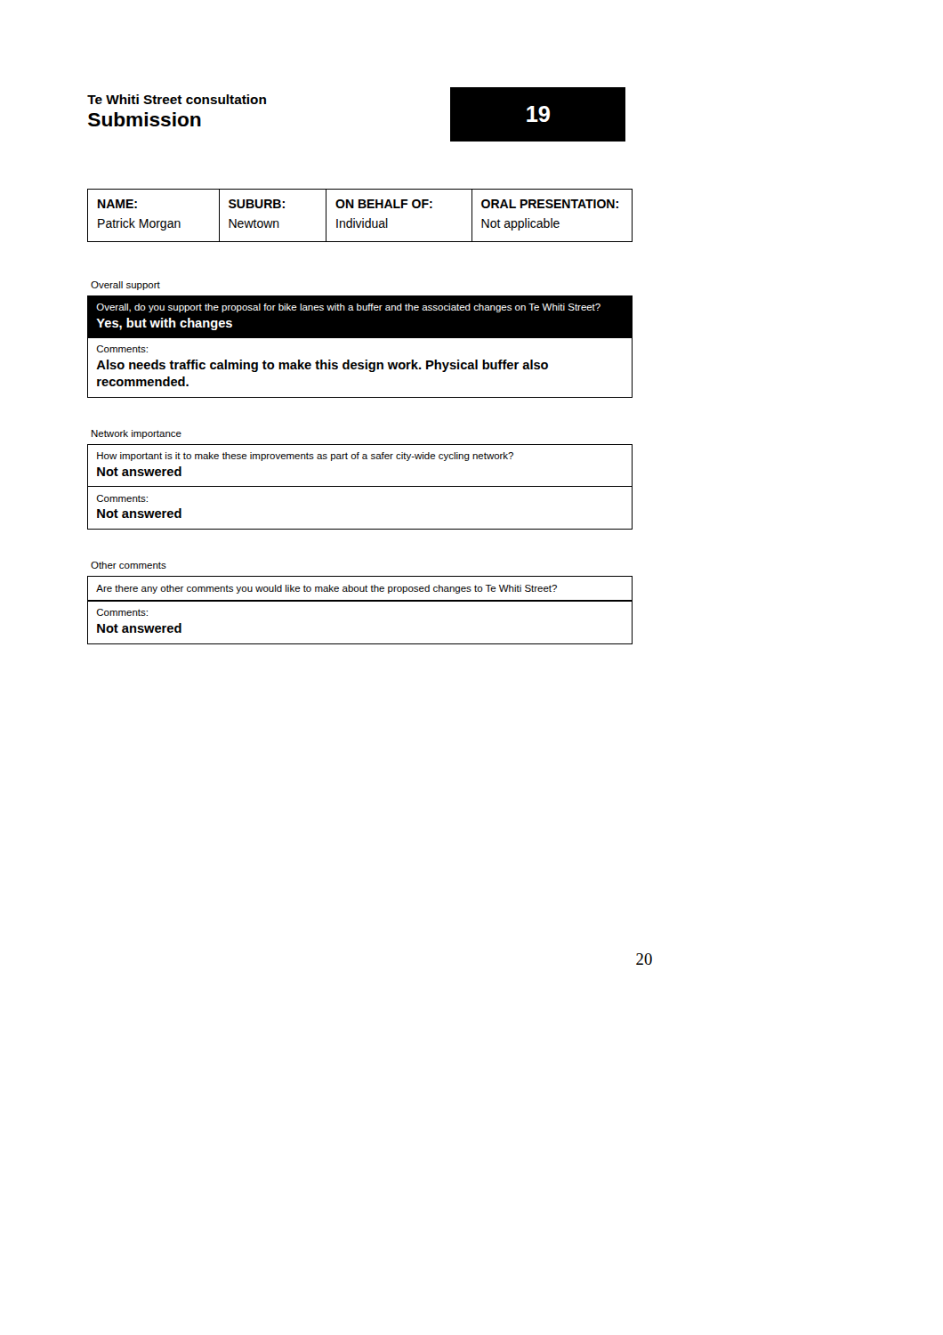Te Whiti Street consultation
Submission
19
| NAME: | SUBURB: | ON BEHALF OF: | ORAL PRESENTATION: |
| Patrick Morgan | Newtown | Individual | Not applicable |
Overall support
Overall, do you support the proposal for bike lanes with a buffer and the associated changes on Te Whiti Street?
Yes, but with changes
Comments:
Also needs traffic calming to make this design work. Physical buffer also recommended.
Network importance
How important is it to make these improvements as part of a safer city-wide cycling network?
Not answered
Comments:
Not answered
Other comments
Are there any other comments you would like to make about the proposed changes to Te Whiti Street?
Comments:
Not answered
20